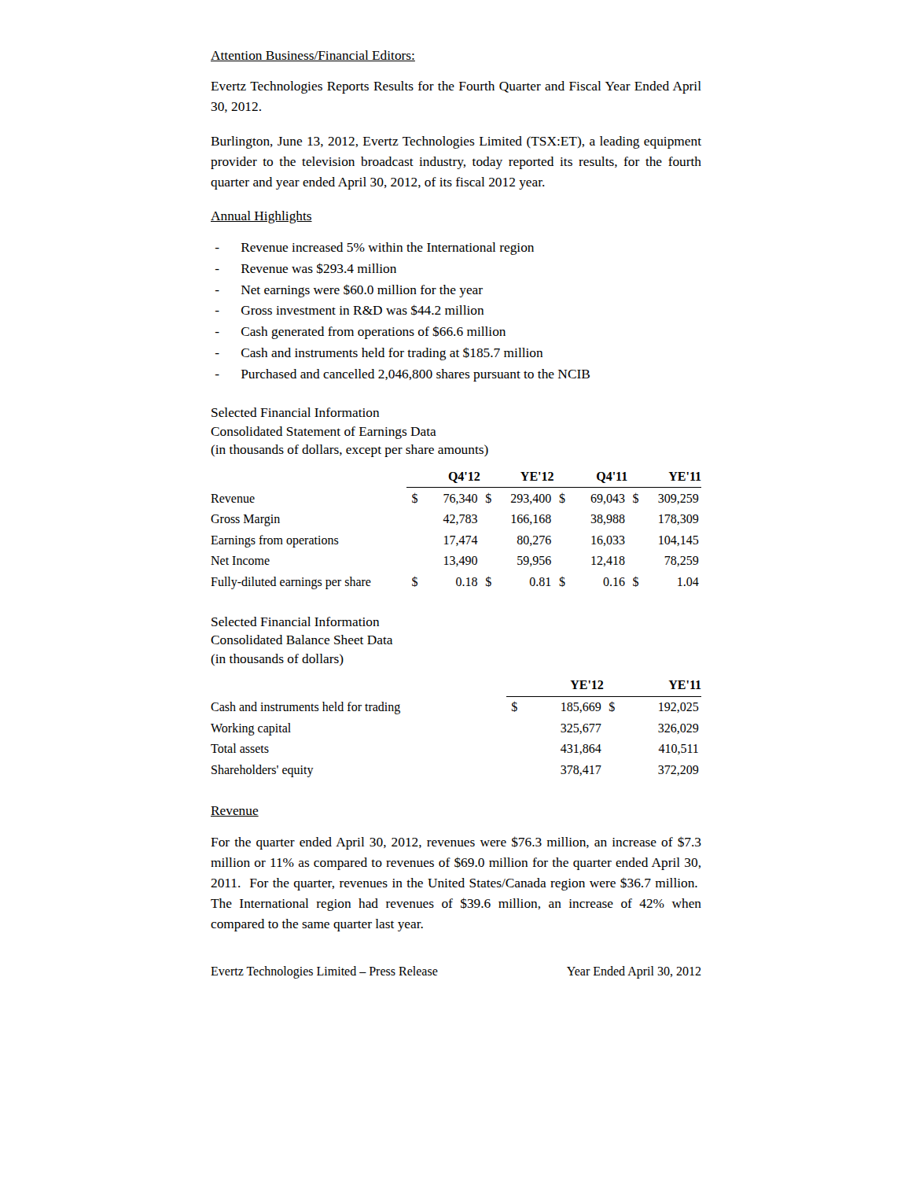Attention Business/Financial Editors:
Evertz Technologies Reports Results for the Fourth Quarter and Fiscal Year Ended April 30, 2012.
Burlington, June 13, 2012, Evertz Technologies Limited (TSX:ET), a leading equipment provider to the television broadcast industry, today reported its results, for the fourth quarter and year ended April 30, 2012, of its fiscal 2012 year.
Annual Highlights
Revenue increased 5% within the International region
Revenue was $293.4 million
Net earnings were $60.0 million for the year
Gross investment in R&D was $44.2 million
Cash generated from operations of $66.6 million
Cash and instruments held for trading at $185.7 million
Purchased and cancelled 2,046,800 shares pursuant to the NCIB
Selected Financial Information
Consolidated Statement of Earnings Data
(in thousands of dollars, except per share amounts)
| | Q4'12 | YE'12 | Q4'11 | YE'11 |
| --- | --- | --- | --- | --- |
| Revenue | $ | 76,340 | $ | 293,400 | $ | 69,043 | $ | 309,259 |
| Gross Margin | | 42,783 | | 166,168 | | 38,988 | | 178,309 |
| Earnings from operations | | 17,474 | | 80,276 | | 16,033 | | 104,145 |
| Net Income | | 13,490 | | 59,956 | | 12,418 | | 78,259 |
| Fully-diluted earnings per share | $ | 0.18 | $ | 0.81 | $ | 0.16 | $ | 1.04 |
Selected Financial Information
Consolidated Balance Sheet Data
(in thousands of dollars)
| | YE'12 | YE'11 |
| --- | --- | --- |
| Cash and instruments held for trading | $ | 185,669 | $ | 192,025 |
| Working capital | | 325,677 | | 326,029 |
| Total assets | | 431,864 | | 410,511 |
| Shareholders' equity | | 378,417 | | 372,209 |
Revenue
For the quarter ended April 30, 2012, revenues were $76.3 million, an increase of $7.3 million or 11% as compared to revenues of $69.0 million for the quarter ended April 30, 2011. For the quarter, revenues in the United States/Canada region were $36.7 million. The International region had revenues of $39.6 million, an increase of 42% when compared to the same quarter last year.
Evertz Technologies Limited – Press Release Year Ended April 30, 2012